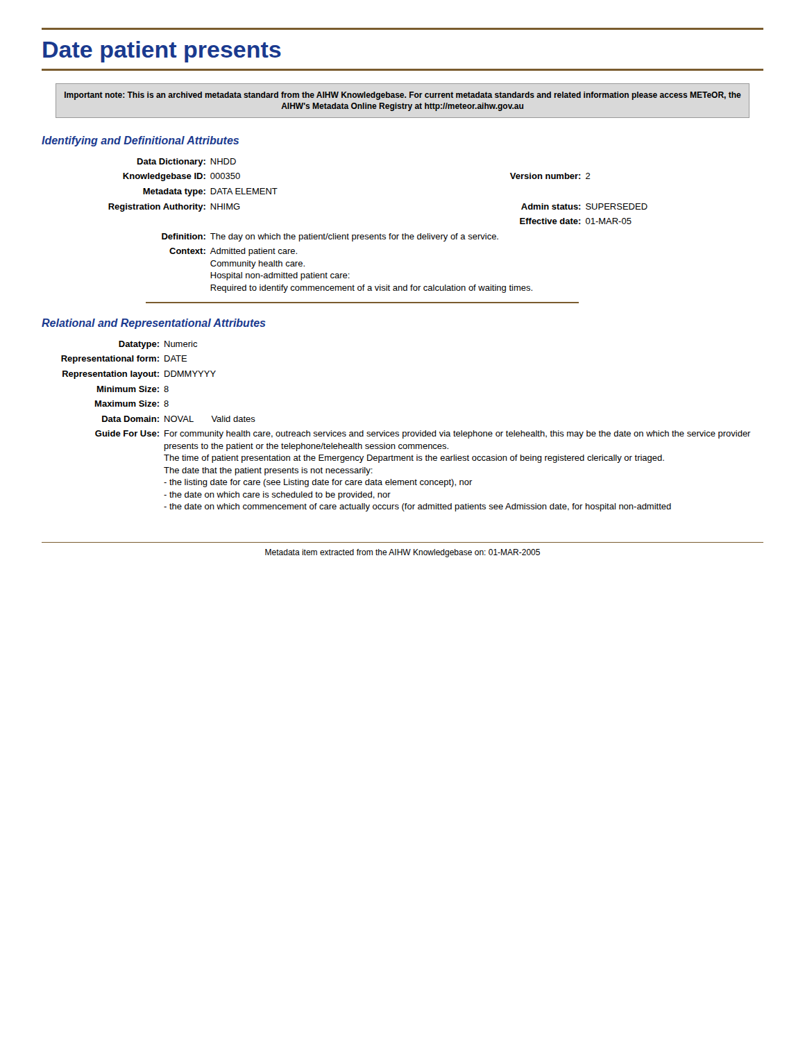Date patient presents
Important note: This is an archived metadata standard from the AIHW Knowledgebase. For current metadata standards and related information please access METeOR, the AIHW's Metadata Online Registry at http://meteor.aihw.gov.au
Identifying and Definitional Attributes
| Data Dictionary: | NHDD | | |
| Knowledgebase ID: | 000350 | Version number: | 2 |
| Metadata type: | DATA ELEMENT | | |
| Registration Authority: | NHIMG | Admin status: | SUPERSEDED |
| | | Effective date: | 01-MAR-05 |
| Definition: | The day on which the patient/client presents for the delivery of a service. |
| Context: | Admitted patient care. Community health care. Hospital non-admitted patient care: Required to identify commencement of a visit and for calculation of waiting times. |
Relational and Representational Attributes
| Datatype: | Numeric |
| Representational form: | DATE |
| Representation layout: | DDMMYYYY |
| Minimum Size: | 8 |
| Maximum Size: | 8 |
| Data Domain: | NOVAL Valid dates |
| Guide For Use: | For community health care, outreach services and services provided via telephone or telehealth, this may be the date on which the service provider presents to the patient or the telephone/telehealth session commences. The time of patient presentation at the Emergency Department is the earliest occasion of being registered clerically or triaged. The date that the patient presents is not necessarily: - the listing date for care (see Listing date for care data element concept), nor - the date on which care is scheduled to be provided, nor - the date on which commencement of care actually occurs (for admitted patients see Admission date, for hospital non-admitted |
Metadata item extracted from the AIHW Knowledgebase on: 01-MAR-2005